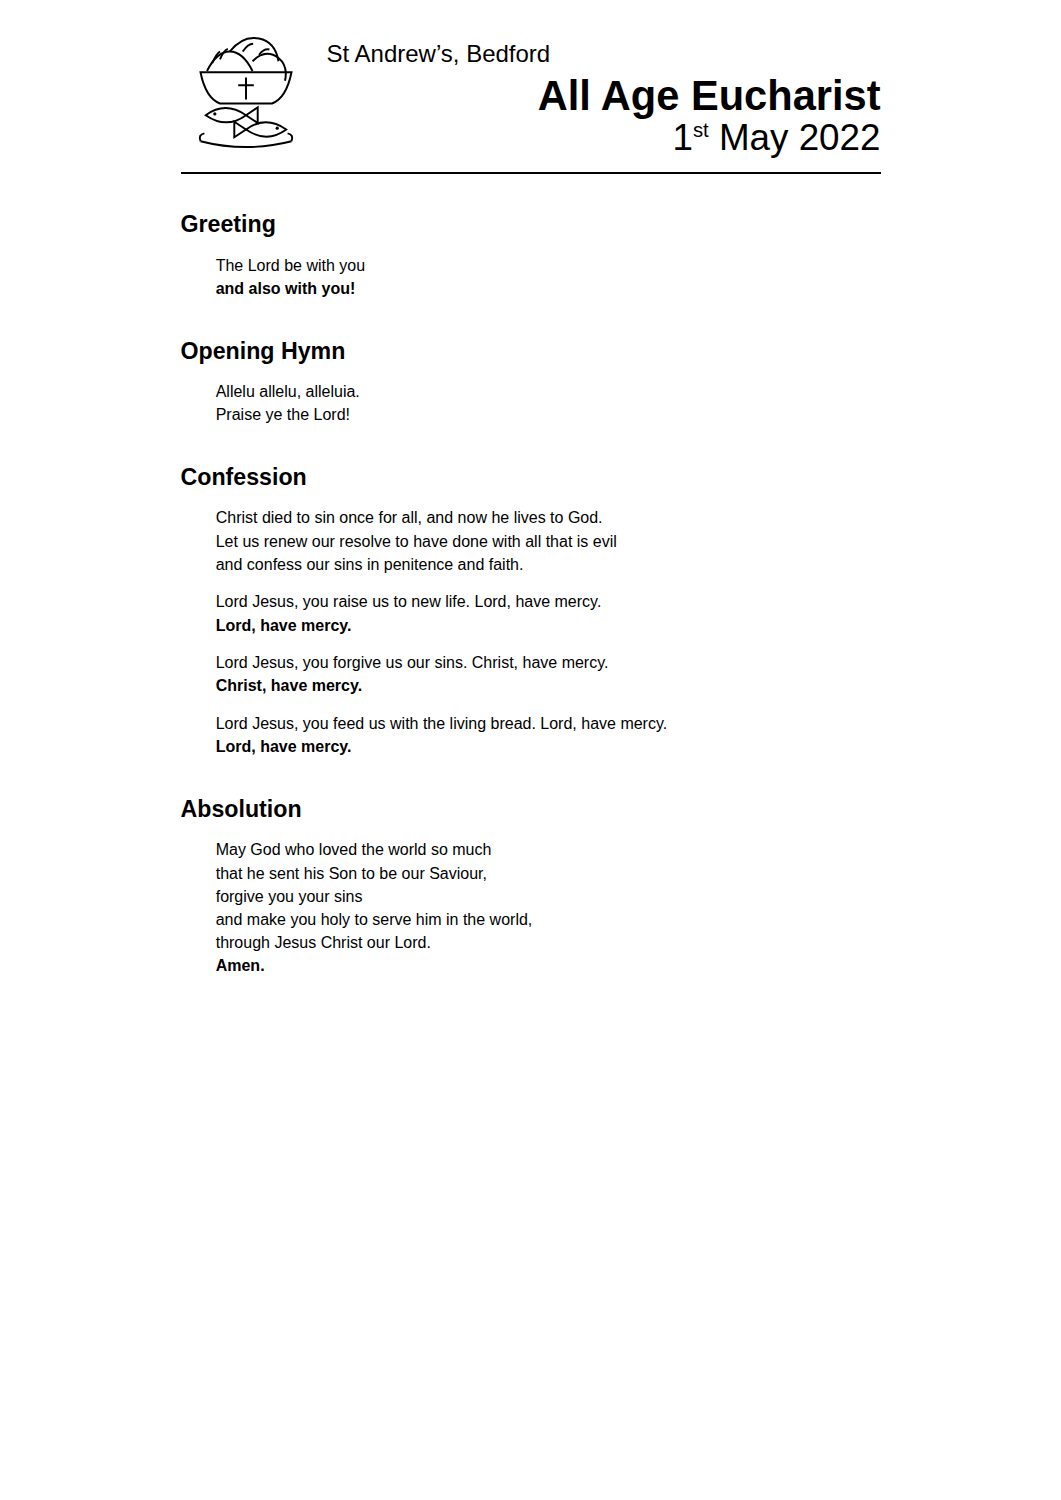St Andrew’s, Bedford
All Age Eucharist
1st May 2022
Greeting
The Lord be with you
and also with you!
Opening Hymn
Allelu allelu, alleluia.
Praise ye the Lord!
Confession
Christ died to sin once for all, and now he lives to God.
Let us renew our resolve to have done with all that is evil
and confess our sins in penitence and faith.
Lord Jesus, you raise us to new life. Lord, have mercy.
Lord, have mercy.
Lord Jesus, you forgive us our sins. Christ, have mercy.
Christ, have mercy.
Lord Jesus, you feed us with the living bread. Lord, have mercy.
Lord, have mercy.
Absolution
May God who loved the world so much
that he sent his Son to be our Saviour,
forgive you your sins
and make you holy to serve him in the world,
through Jesus Christ our Lord.
Amen.